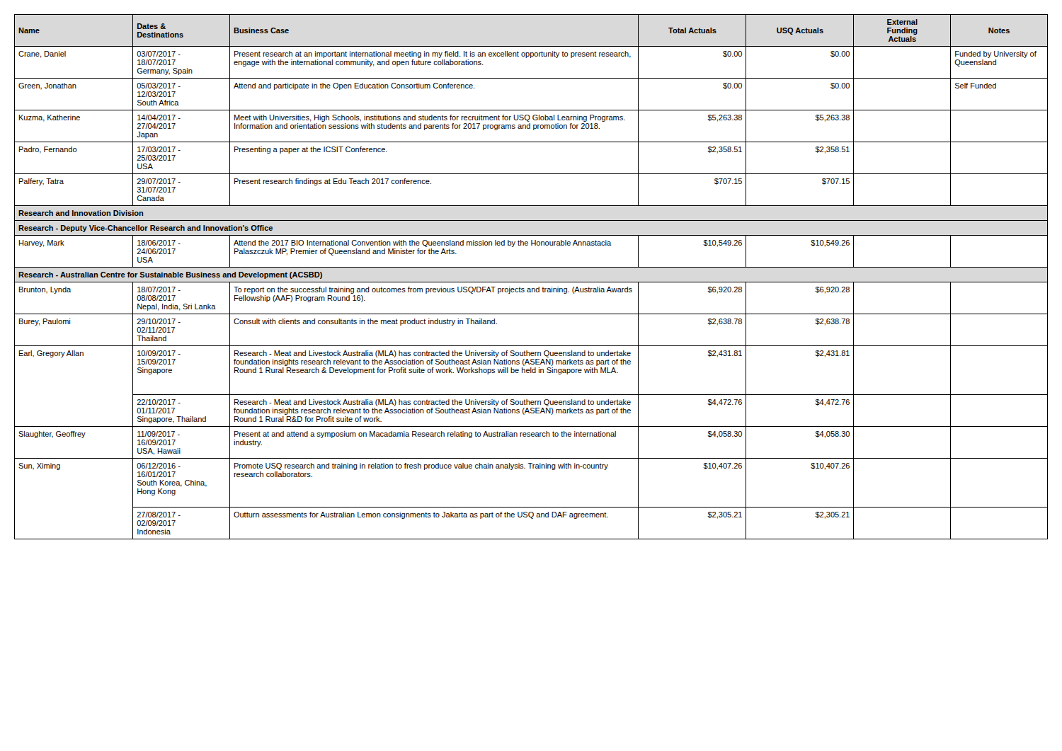| Name | Dates & Destinations | Business Case | Total Actuals | USQ Actuals | External Funding Actuals | Notes |
| --- | --- | --- | --- | --- | --- | --- |
| Crane, Daniel | 03/07/2017 - 18/07/2017 Germany, Spain | Present research at an important international meeting in my field. It is an excellent opportunity to present research, engage with the international community, and open future collaborations. | $0.00 | $0.00 | | Funded by University of Queensland |
| Green, Jonathan | 05/03/2017 - 12/03/2017 South Africa | Attend and participate in the Open Education Consortium Conference. | $0.00 | $0.00 | | Self Funded |
| Kuzma, Katherine | 14/04/2017 - 27/04/2017 Japan | Meet with Universities, High Schools, institutions and students for recruitment for USQ Global Learning Programs. Information and orientation sessions with students and parents for 2017 programs and promotion for 2018. | $5,263.38 | $5,263.38 | | |
| Padro, Fernando | 17/03/2017 - 25/03/2017 USA | Presenting a paper at the ICSIT Conference. | $2,358.51 | $2,358.51 | | |
| Palfery, Tatra | 29/07/2017 - 31/07/2017 Canada | Present research findings at Edu Teach 2017 conference. | $707.15 | $707.15 | | |
| Research and Innovation Division |
| Research - Deputy Vice-Chancellor Research and Innovation's Office |
| Harvey, Mark | 18/06/2017 - 24/06/2017 USA | Attend the 2017 BIO International Convention with the Queensland mission led by the Honourable Annastacia Palaszczuk MP, Premier of Queensland and Minister for the Arts. | $10,549.26 | $10,549.26 | | |
| Research - Australian Centre for Sustainable Business and Development (ACSBD) |
| Brunton, Lynda | 18/07/2017 - 08/08/2017 Nepal, India, Sri Lanka | To report on the successful training and outcomes from previous USQ/DFAT projects and training. (Australia Awards Fellowship (AAF) Program Round 16). | $6,920.28 | $6,920.28 | | |
| Burey, Paulomi | 29/10/2017 - 02/11/2017 Thailand | Consult with clients and consultants in the meat product industry in Thailand. | $2,638.78 | $2,638.78 | | |
| Earl, Gregory Allan | 10/09/2017 - 15/09/2017 Singapore | Research - Meat and Livestock Australia (MLA) has contracted the University of Southern Queensland to undertake foundation insights research relevant to the Association of Southeast Asian Nations (ASEAN) markets as part of the Round 1 Rural Research & Development for Profit suite of work. Workshops will be held in Singapore with MLA. | $2,431.81 | $2,431.81 | | |
| 22/10/2017 - 01/11/2017 Singapore, Thailand | Research - Meat and Livestock Australia (MLA) has contracted the University of Southern Queensland to undertake foundation insights research relevant to the Association of Southeast Asian Nations (ASEAN) markets as part of the Round 1 Rural R&D for Profit suite of work. | $4,472.76 | $4,472.76 | | |
| Slaughter, Geoffrey | 11/09/2017 - 16/09/2017 USA, Hawaii | Present at and attend a symposium on Macadamia Research relating to Australian research to the international industry. | $4,058.30 | $4,058.30 | | |
| Sun, Ximing | 06/12/2016 - 16/01/2017 South Korea, China, Hong Kong | Promote USQ research and training in relation to fresh produce value chain analysis. Training with in-country research collaborators. | $10,407.26 | $10,407.26 | | |
| 27/08/2017 - 02/09/2017 Indonesia | Outturn assessments for Australian Lemon consignments to Jakarta as part of the USQ and DAF agreement. | $2,305.21 | $2,305.21 | | |